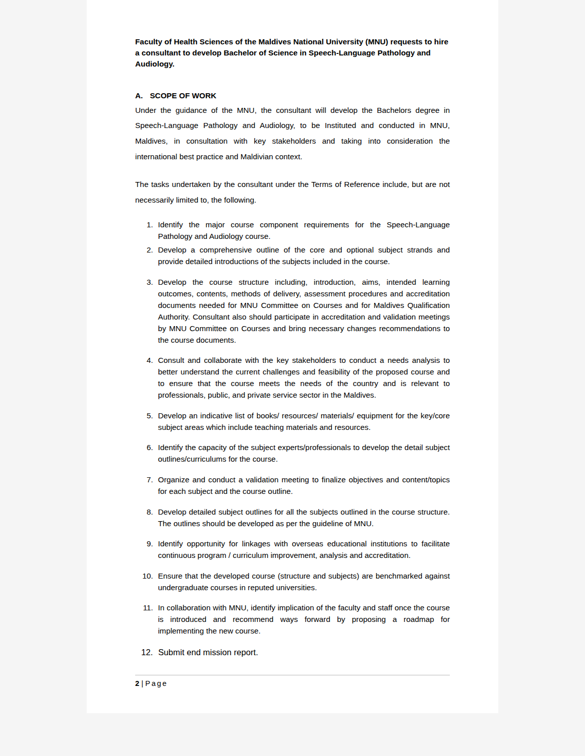Faculty of Health Sciences of the Maldives National University (MNU) requests to hire a consultant to develop Bachelor of Science in Speech-Language Pathology and Audiology.
A. SCOPE OF WORK
Under the guidance of the MNU, the consultant will develop the Bachelors degree in Speech-Language Pathology and Audiology, to be Instituted and conducted in MNU, Maldives, in consultation with key stakeholders and taking into consideration the international best practice and Maldivian context.
The tasks undertaken by the consultant under the Terms of Reference include, but are not necessarily limited to, the following.
Identify the major course component requirements for the Speech-Language Pathology and Audiology course.
Develop a comprehensive outline of the core and optional subject strands and provide detailed introductions of the subjects included in the course.
Develop the course structure including, introduction, aims, intended learning outcomes, contents, methods of delivery, assessment procedures and accreditation documents needed for MNU Committee on Courses and for Maldives Qualification Authority. Consultant also should participate in accreditation and validation meetings by MNU Committee on Courses and bring necessary changes recommendations to the course documents.
Consult and collaborate with the key stakeholders to conduct a needs analysis to better understand the current challenges and feasibility of the proposed course and to ensure that the course meets the needs of the country and is relevant to professionals, public, and private service sector in the Maldives.
Develop an indicative list of books/ resources/ materials/ equipment for the key/core subject areas which include teaching materials and resources.
Identify the capacity of the subject experts/professionals to develop the detail subject outlines/curriculums for the course.
Organize and conduct a validation meeting to finalize objectives and content/topics for each subject and the course outline.
Develop detailed subject outlines for all the subjects outlined in the course structure. The outlines should be developed as per the guideline of MNU.
Identify opportunity for linkages with overseas educational institutions to facilitate continuous program / curriculum improvement, analysis and accreditation.
Ensure that the developed course (structure and subjects) are benchmarked against undergraduate courses in reputed universities.
In collaboration with MNU, identify implication of the faculty and staff once the course is introduced and recommend ways forward by proposing a roadmap for implementing the new course.
Submit end mission report.
2 | Page